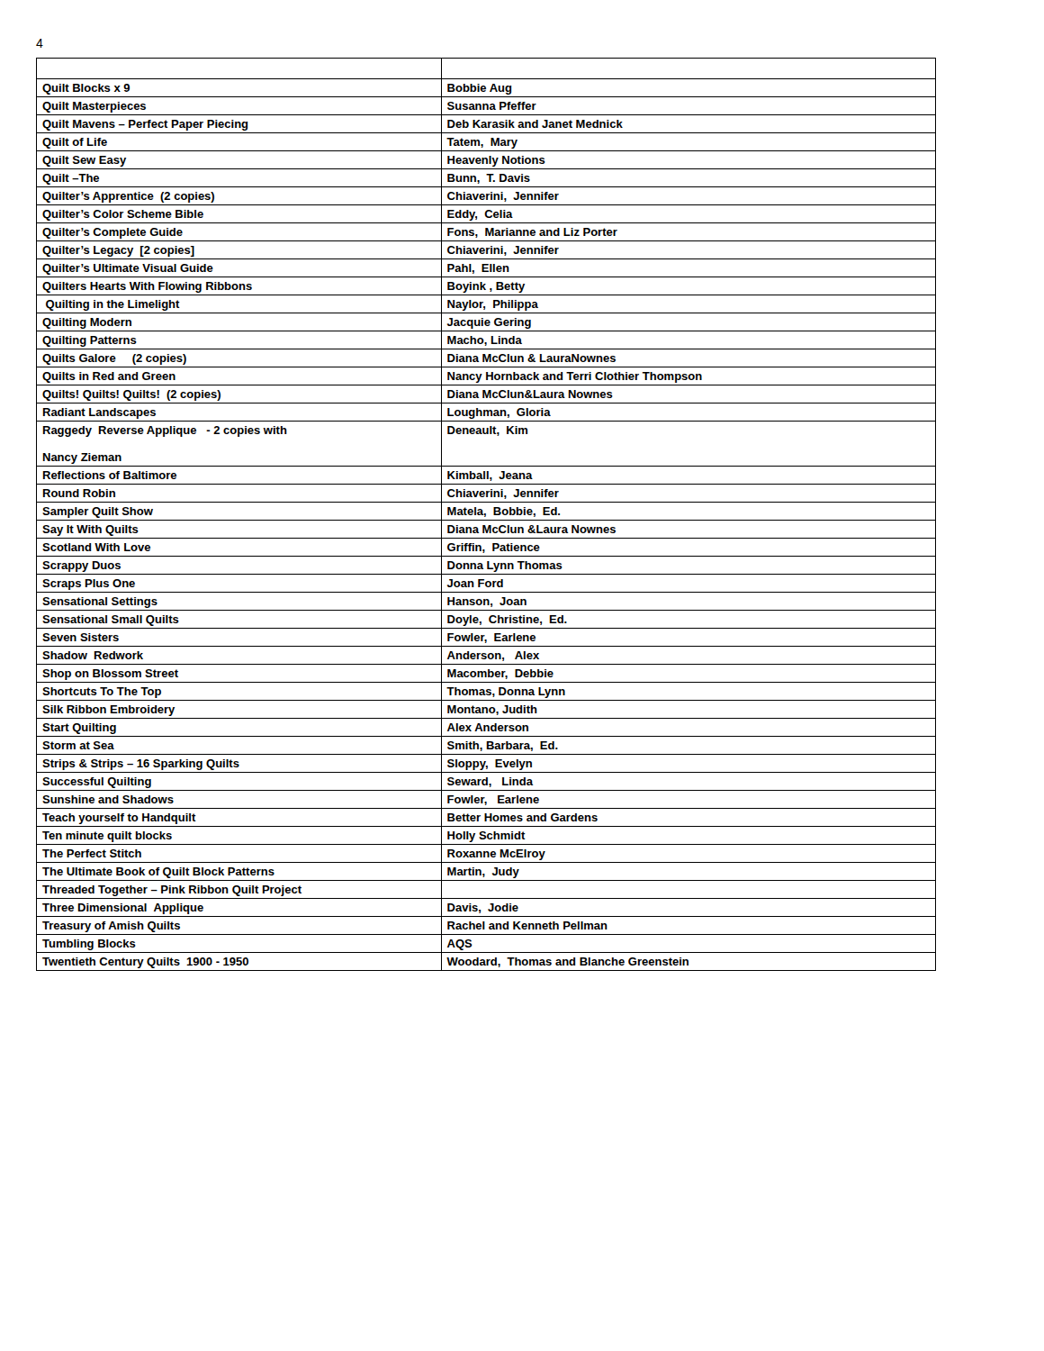4
| Quilt Blocks x 9 | Bobbie Aug |
| Quilt Masterpieces | Susanna Pfeffer |
| Quilt Mavens – Perfect Paper Piecing | Deb Karasik and Janet Mednick |
| Quilt of Life | Tatem, Mary |
| Quilt Sew Easy | Heavenly Notions |
| Quilt –The | Bunn, T. Davis |
| Quilter’s Apprentice (2 copies) | Chiaverini, Jennifer |
| Quilter’s Color Scheme Bible | Eddy, Celia |
| Quilter’s Complete Guide | Fons, Marianne and Liz Porter |
| Quilter’s Legacy [2 copies] | Chiaverini, Jennifer |
| Quilter’s Ultimate Visual Guide | Pahl, Ellen |
| Quilters Hearts With Flowing Ribbons | Boyink , Betty |
| Quilting in the Limelight | Naylor, Philippa |
| Quilting Modern | Jacquie Gering |
| Quilting Patterns | Macho, Linda |
| Quilts Galore (2 copies) | Diana McClun & LauraNownes |
| Quilts in Red and Green | Nancy Hornback and Terri Clothier Thompson |
| Quilts! Quilts! Quilts! (2 copies) | Diana McClun&Laura Nownes |
| Radiant Landscapes | Loughman, Gloria |
| Raggedy Reverse Applique - 2 copies with Nancy Zieman | Deneault, Kim |
| Reflections of Baltimore | Kimball, Jeana |
| Round Robin | Chiaverini, Jennifer |
| Sampler Quilt Show | Matela, Bobbie, Ed. |
| Say It With Quilts | Diana McClun &Laura Nownes |
| Scotland With Love | Griffin, Patience |
| Scrappy Duos | Donna Lynn Thomas |
| Scraps Plus One | Joan Ford |
| Sensational Settings | Hanson, Joan |
| Sensational Small Quilts | Doyle, Christine, Ed. |
| Seven Sisters | Fowler, Earlene |
| Shadow Redwork | Anderson, Alex |
| Shop on Blossom Street | Macomber, Debbie |
| Shortcuts To The Top | Thomas, Donna Lynn |
| Silk Ribbon Embroidery | Montano, Judith |
| Start Quilting | Alex Anderson |
| Storm at Sea | Smith, Barbara, Ed. |
| Strips & Strips – 16 Sparking Quilts | Sloppy, Evelyn |
| Successful Quilting | Seward, Linda |
| Sunshine and Shadows | Fowler, Earlene |
| Teach yourself to Handquilt | Better Homes and Gardens |
| Ten minute quilt blocks | Holly Schmidt |
| The Perfect Stitch | Roxanne McElroy |
| The Ultimate Book of Quilt Block Patterns | Martin, Judy |
| Threaded Together – Pink Ribbon Quilt Project | |
| Three Dimensional Applique | Davis, Jodie |
| Treasury of Amish Quilts | Rachel and Kenneth Pellman |
| Tumbling Blocks | AQS |
| Twentieth Century Quilts 1900 - 1950 | Woodard, Thomas and Blanche Greenstein |